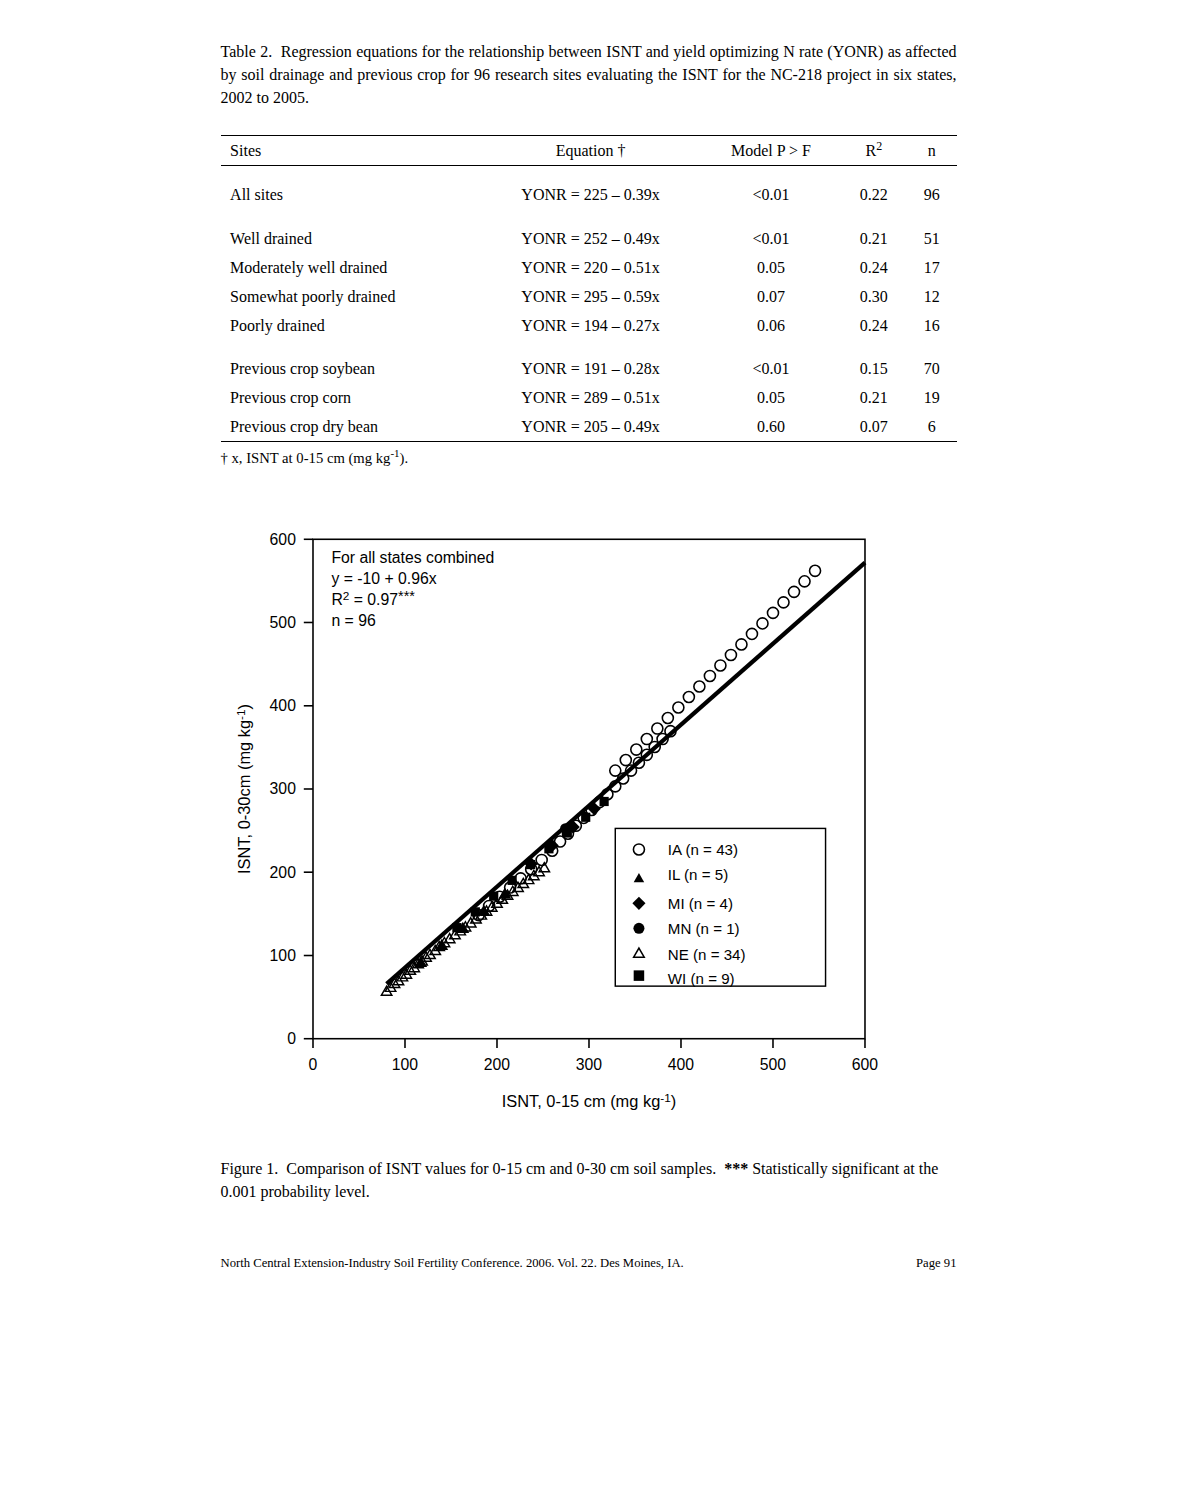Table 2. Regression equations for the relationship between ISNT and yield optimizing N rate (YONR) as affected by soil drainage and previous crop for 96 research sites evaluating the ISNT for the NC-218 project in six states, 2002 to 2005.
| Sites | Equation † | Model P > F | R 2 | n |
| --- | --- | --- | --- | --- |
| All sites | YONR = 225 – 0.39x | <0.01 | 0.22 | 96 |
| Well drained | YONR = 252 – 0.49x | <0.01 | 0.21 | 51 |
| Moderately well drained | YONR = 220 – 0.51x | 0.05 | 0.24 | 17 |
| Somewhat poorly drained | YONR = 295 – 0.59x | 0.07 | 0.30 | 12 |
| Poorly drained | YONR = 194 – 0.27x | 0.06 | 0.24 | 16 |
| Previous crop soybean | YONR = 191 – 0.28x | <0.01 | 0.15 | 70 |
| Previous crop corn | YONR = 289 – 0.51x | 0.05 | 0.21 | 19 |
| Previous crop dry bean | YONR = 205 – 0.49x | 0.60 | 0.07 | 6 |
† x, ISNT at 0-15 cm (mg kg-1).
Scatter plot comparing ISNT values for 0-15 cm and 0-30 cm soil samples Scatter plot with ISNT 0-15 cm on the x-axis (0 to 600 mg per kg) and ISNT 0-30 cm on the y-axis (0 to 600 mg per kg). Data points from six states (IA, IL, MI, MN, NE, WI) fall along a near one-to-one line. Regression for all states combined: y equals negative 10 plus 0.96x, R squared equals 0.97, n equals 96. 0 100 200 300 400 500 600 ISNT, 0-15 cm (mg kg-1) 0 100 200 300 400 500 600 ISNT, 0-30cm (mg kg-1) For all states combined y = -10 + 0.96x R2 = 0.97*** n = 96 IA (n = 43) IL (n = 5) MI (n = 4) MN (n = 1) NE (n = 34) WI (n = 9)
Figure 1. Comparison of ISNT values for 0-15 cm and 0-30 cm soil samples. *** Statistically significant at the 0.001 probability level.
North Central Extension-Industry Soil Fertility Conference. 2006. Vol. 22. Des Moines, IA. Page 91